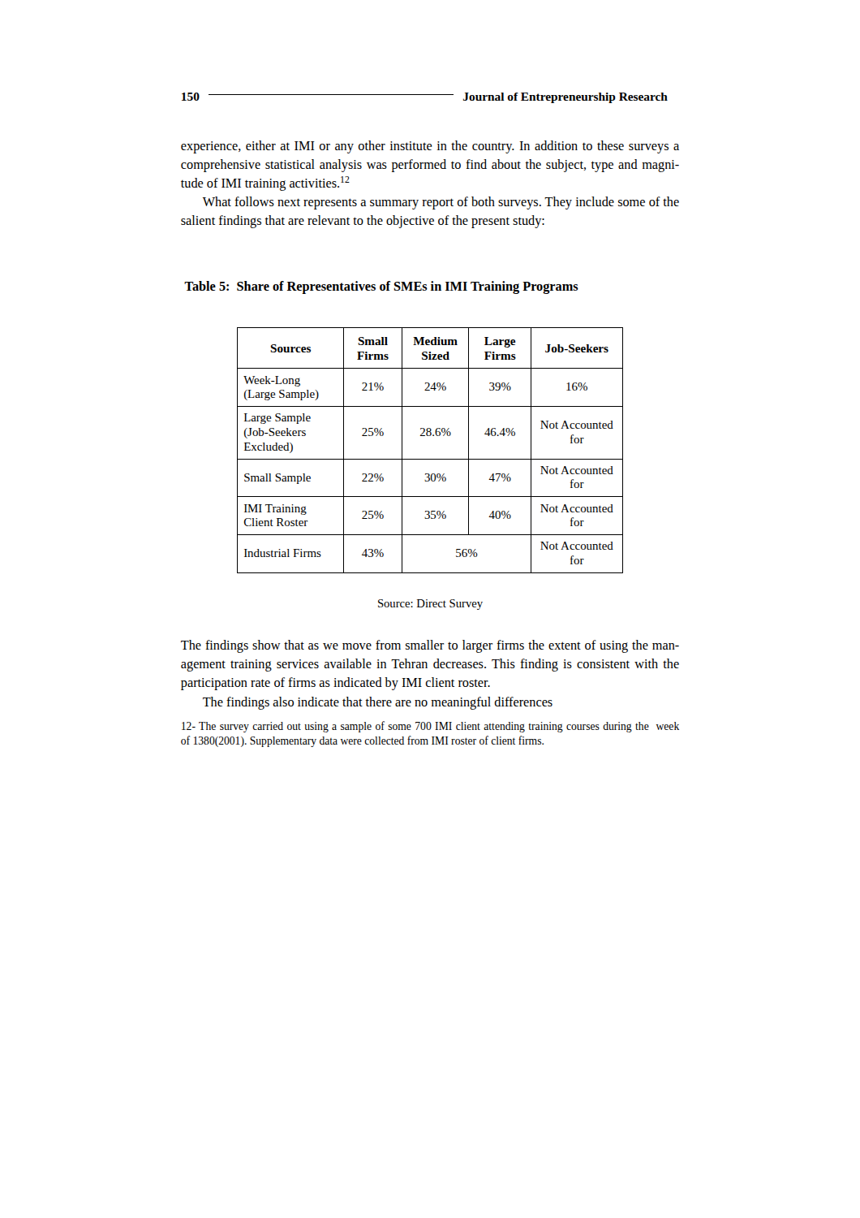150 Journal of Entrepreneurship Research
experience, either at IMI or any other institute in the country. In addition to these surveys a comprehensive statistical analysis was performed to find about the subject, type and magnitude of IMI training activities.12
What follows next represents a summary report of both surveys. They include some of the salient findings that are relevant to the objective of the present study:
Table 5: Share of Representatives of SMEs in IMI Training Programs
| Sources | Small Firms | Medium Sized | Large Firms | Job-Seekers |
| --- | --- | --- | --- | --- |
| Week-Long (Large Sample) | 21% | 24% | 39% | 16% |
| Large Sample (Job-Seekers Excluded) | 25% | 28.6% | 46.4% | Not Accounted for |
| Small Sample | 22% | 30% | 47% | Not Accounted for |
| IMI Training Client Roster | 25% | 35% | 40% | Not Accounted for |
| Industrial Firms | 43% | 56% | Not Accounted for |
Source: Direct Survey
The findings show that as we move from smaller to larger firms the extent of using the management training services available in Tehran decreases. This finding is consistent with the participation rate of firms as indicated by IMI client roster.
The findings also indicate that there are no meaningful differences
12- The survey carried out using a sample of some 700 IMI client attending training courses during the week of 1380(2001). Supplementary data were collected from IMI roster of client firms.